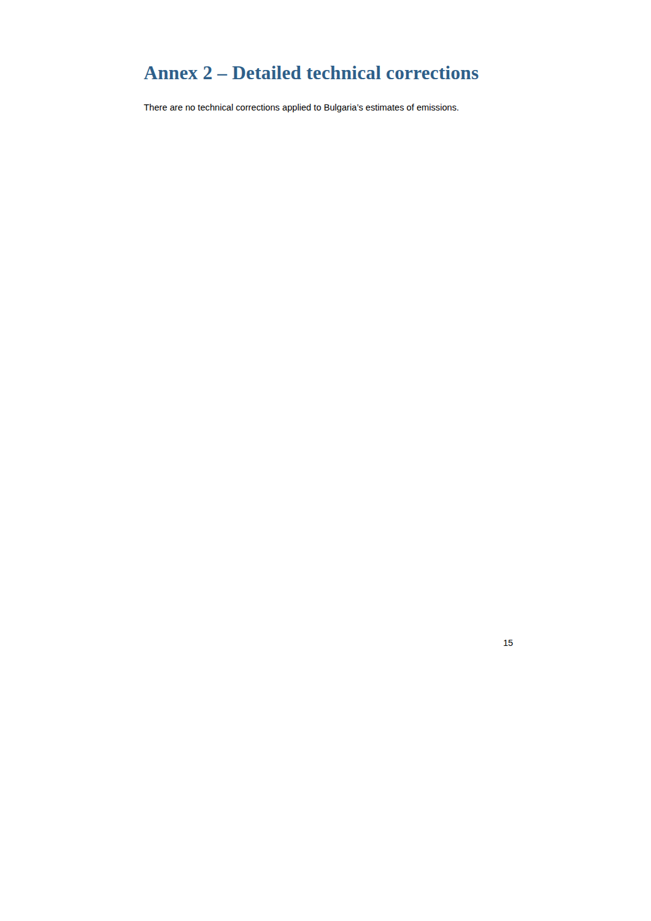Annex 2 – Detailed technical corrections
There are no technical corrections applied to Bulgaria’s estimates of emissions.
15